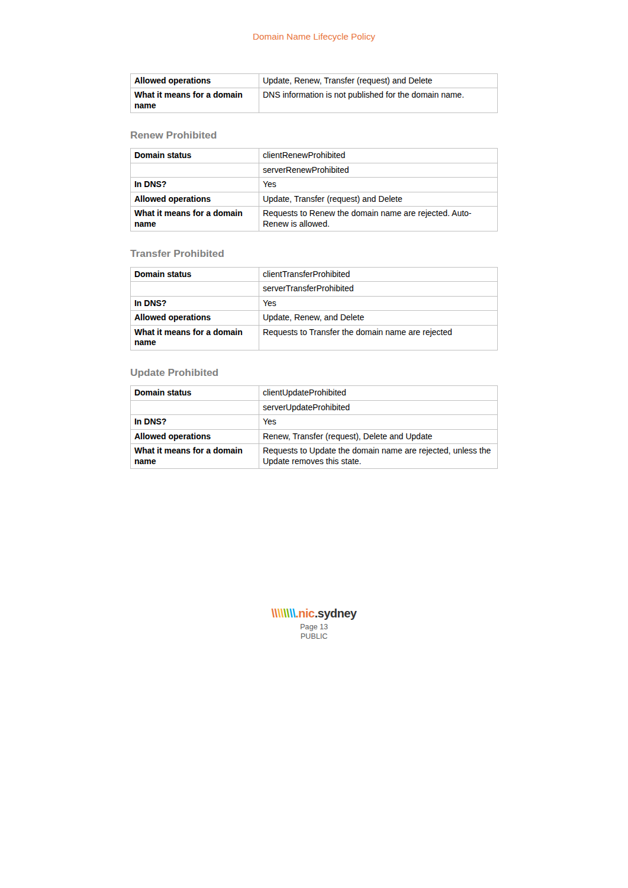Domain Name Lifecycle Policy
| Allowed operations | Update, Renew, Transfer (request) and Delete |
| What it means for a domain name | DNS information is not published for the domain name. |
Renew Prohibited
| Domain status | clientRenewProhibited |
| | serverRenewProhibited |
| In DNS? | Yes |
| Allowed operations | Update, Transfer (request) and Delete |
| What it means for a domain name | Requests to Renew the domain name are rejected. Auto-Renew is allowed. |
Transfer Prohibited
| Domain status | clientTransferProhibited |
| | serverTransferProhibited |
| In DNS? | Yes |
| Allowed operations | Update, Renew, and Delete |
| What it means for a domain name | Requests to Transfer the domain name are rejected |
Update Prohibited
| Domain status | clientUpdateProhibited |
| | serverUpdateProhibited |
| In DNS? | Yes |
| Allowed operations | Renew, Transfer (request), Delete and Update |
| What it means for a domain name | Requests to Update the domain name are rejected, unless the Update removes this state. |
\\\\\\\\.nic. sydney
Page 13
PUBLIC